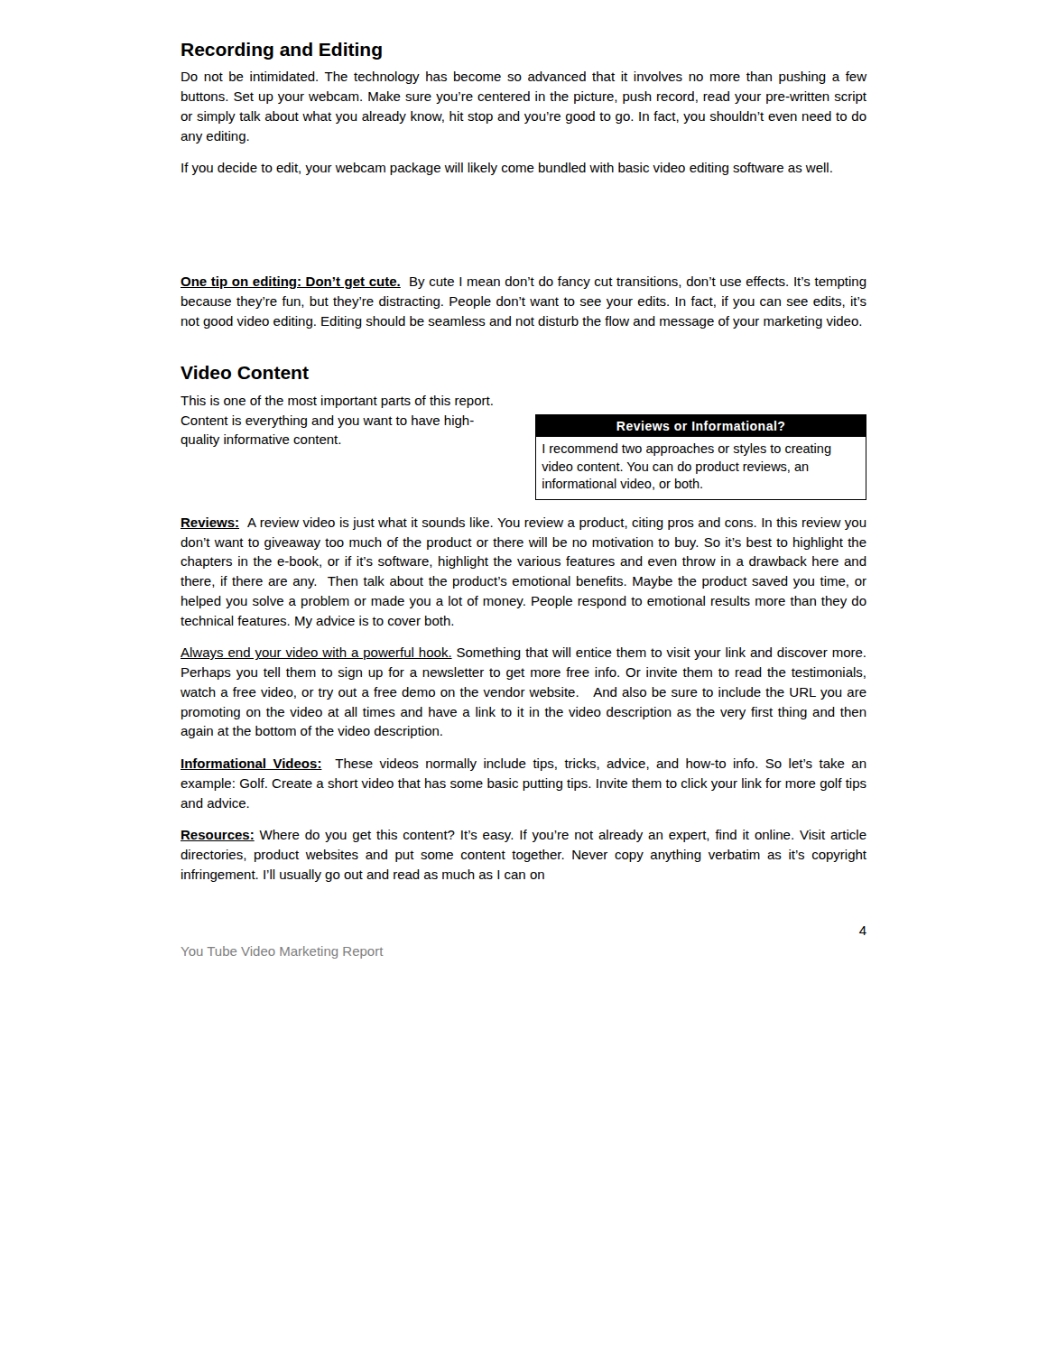Recording and Editing
Do not be intimidated. The technology has become so advanced that it involves no more than pushing a few buttons. Set up your webcam. Make sure you’re centered in the picture, push record, read your pre-written script or simply talk about what you already know, hit stop and you’re good to go. In fact, you shouldn’t even need to do any editing.
If you decide to edit, your webcam package will likely come bundled with basic video editing software as well.
One tip on editing: Don’t get cute. By cute I mean don’t do fancy cut transitions, don’t use effects. It’s tempting because they’re fun, but they’re distracting. People don’t want to see your edits. In fact, if you can see edits, it’s not good video editing. Editing should be seamless and not disturb the flow and message of your marketing video.
Video Content
This is one of the most important parts of this report. Content is everything and you want to have high-quality informative content.
Reviews or Informational?
I recommend two approaches or styles to creating video content. You can do product reviews, an informational video, or both.
Reviews: A review video is just what it sounds like. You review a product, citing pros and cons. In this review you don’t want to giveaway too much of the product or there will be no motivation to buy. So it’s best to highlight the chapters in the e-book, or if it’s software, highlight the various features and even throw in a drawback here and there, if there are any. Then talk about the product’s emotional benefits. Maybe the product saved you time, or helped you solve a problem or made you a lot of money. People respond to emotional results more than they do technical features. My advice is to cover both.
Always end your video with a powerful hook. Something that will entice them to visit your link and discover more. Perhaps you tell them to sign up for a newsletter to get more free info. Or invite them to read the testimonials, watch a free video, or try out a free demo on the vendor website. And also be sure to include the URL you are promoting on the video at all times and have a link to it in the video description as the very first thing and then again at the bottom of the video description.
Informational Videos: These videos normally include tips, tricks, advice, and how-to info. So let’s take an example: Golf. Create a short video that has some basic putting tips. Invite them to click your link for more golf tips and advice.
Resources: Where do you get this content? It’s easy. If you’re not already an expert, find it online. Visit article directories, product websites and put some content together. Never copy anything verbatim as it’s copyright infringement. I’ll usually go out and read as much as I can on
4
You Tube Video Marketing Report